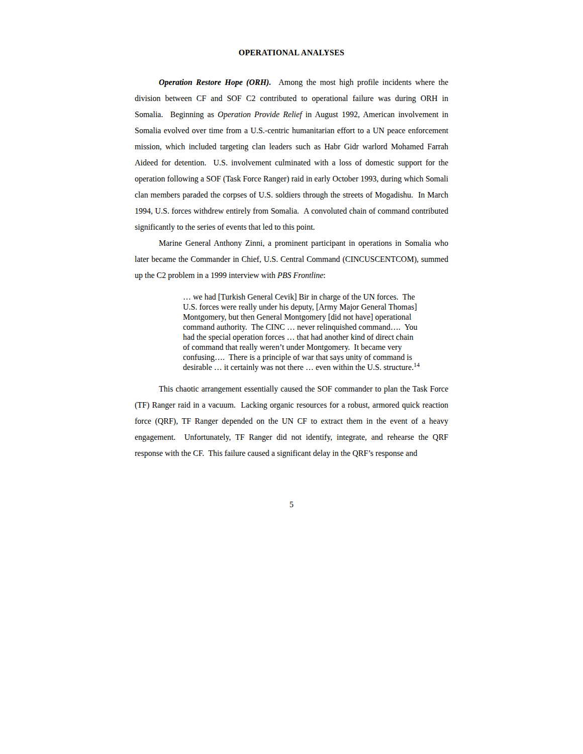OPERATIONAL ANALYSES
Operation Restore Hope (ORH). Among the most high profile incidents where the division between CF and SOF C2 contributed to operational failure was during ORH in Somalia. Beginning as Operation Provide Relief in August 1992, American involvement in Somalia evolved over time from a U.S.-centric humanitarian effort to a UN peace enforcement mission, which included targeting clan leaders such as Habr Gidr warlord Mohamed Farrah Aideed for detention. U.S. involvement culminated with a loss of domestic support for the operation following a SOF (Task Force Ranger) raid in early October 1993, during which Somali clan members paraded the corpses of U.S. soldiers through the streets of Mogadishu. In March 1994, U.S. forces withdrew entirely from Somalia. A convoluted chain of command contributed significantly to the series of events that led to this point.
Marine General Anthony Zinni, a prominent participant in operations in Somalia who later became the Commander in Chief, U.S. Central Command (CINCUSCENTCOM), summed up the C2 problem in a 1999 interview with PBS Frontline:
… we had [Turkish General Cevik] Bir in charge of the UN forces. The U.S. forces were really under his deputy, [Army Major General Thomas] Montgomery, but then General Montgomery [did not have] operational command authority. The CINC … never relinquished command…. You had the special operation forces … that had another kind of direct chain of command that really weren’t under Montgomery. It became very confusing…. There is a principle of war that says unity of command is desirable … it certainly was not there … even within the U.S. structure.14
This chaotic arrangement essentially caused the SOF commander to plan the Task Force (TF) Ranger raid in a vacuum. Lacking organic resources for a robust, armored quick reaction force (QRF), TF Ranger depended on the UN CF to extract them in the event of a heavy engagement. Unfortunately, TF Ranger did not identify, integrate, and rehearse the QRF response with the CF. This failure caused a significant delay in the QRF’s response and
5